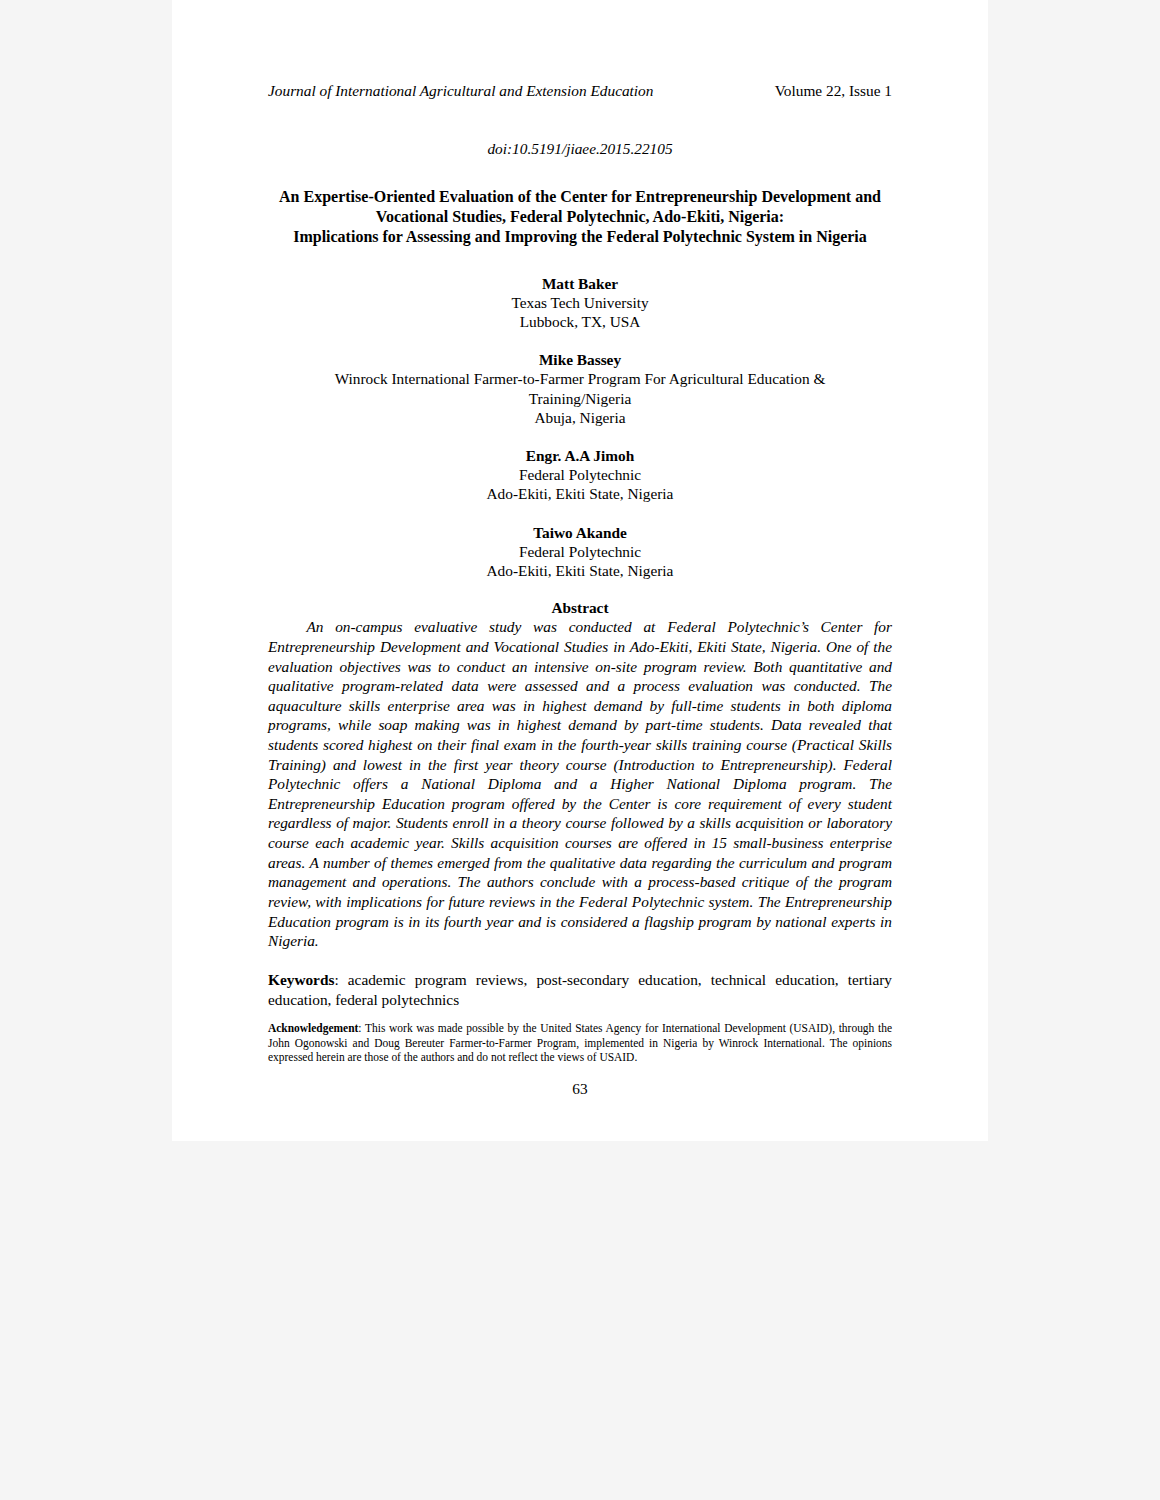Journal of International Agricultural and Extension Education Volume 22, Issue 1
doi:10.5191/jiaee.2015.22105
An Expertise-Oriented Evaluation of the Center for Entrepreneurship Development and Vocational Studies, Federal Polytechnic, Ado-Ekiti, Nigeria:
Implications for Assessing and Improving the Federal Polytechnic System in Nigeria
Matt Baker
Texas Tech University
Lubbock, TX, USA
Mike Bassey
Winrock International Farmer-to-Farmer Program For Agricultural Education &
Training/Nigeria
Abuja, Nigeria
Engr. A.A Jimoh
Federal Polytechnic
Ado-Ekiti, Ekiti State, Nigeria
Taiwo Akande
Federal Polytechnic
Ado-Ekiti, Ekiti State, Nigeria
Abstract
An on-campus evaluative study was conducted at Federal Polytechnic’s Center for Entrepreneurship Development and Vocational Studies in Ado-Ekiti, Ekiti State, Nigeria. One of the evaluation objectives was to conduct an intensive on-site program review. Both quantitative and qualitative program-related data were assessed and a process evaluation was conducted. The aquaculture skills enterprise area was in highest demand by full-time students in both diploma programs, while soap making was in highest demand by part-time students. Data revealed that students scored highest on their final exam in the fourth-year skills training course (Practical Skills Training) and lowest in the first year theory course (Introduction to Entrepreneurship). Federal Polytechnic offers a National Diploma and a Higher National Diploma program. The Entrepreneurship Education program offered by the Center is core requirement of every student regardless of major. Students enroll in a theory course followed by a skills acquisition or laboratory course each academic year. Skills acquisition courses are offered in 15 small-business enterprise areas. A number of themes emerged from the qualitative data regarding the curriculum and program management and operations. The authors conclude with a process-based critique of the program review, with implications for future reviews in the Federal Polytechnic system. The Entrepreneurship Education program is in its fourth year and is considered a flagship program by national experts in Nigeria.
Keywords: academic program reviews, post-secondary education, technical education, tertiary education, federal polytechnics
Acknowledgement: This work was made possible by the United States Agency for International Development (USAID), through the John Ogonowski and Doug Bereuter Farmer-to-Farmer Program, implemented in Nigeria by Winrock International. The opinions expressed herein are those of the authors and do not reflect the views of USAID.
63